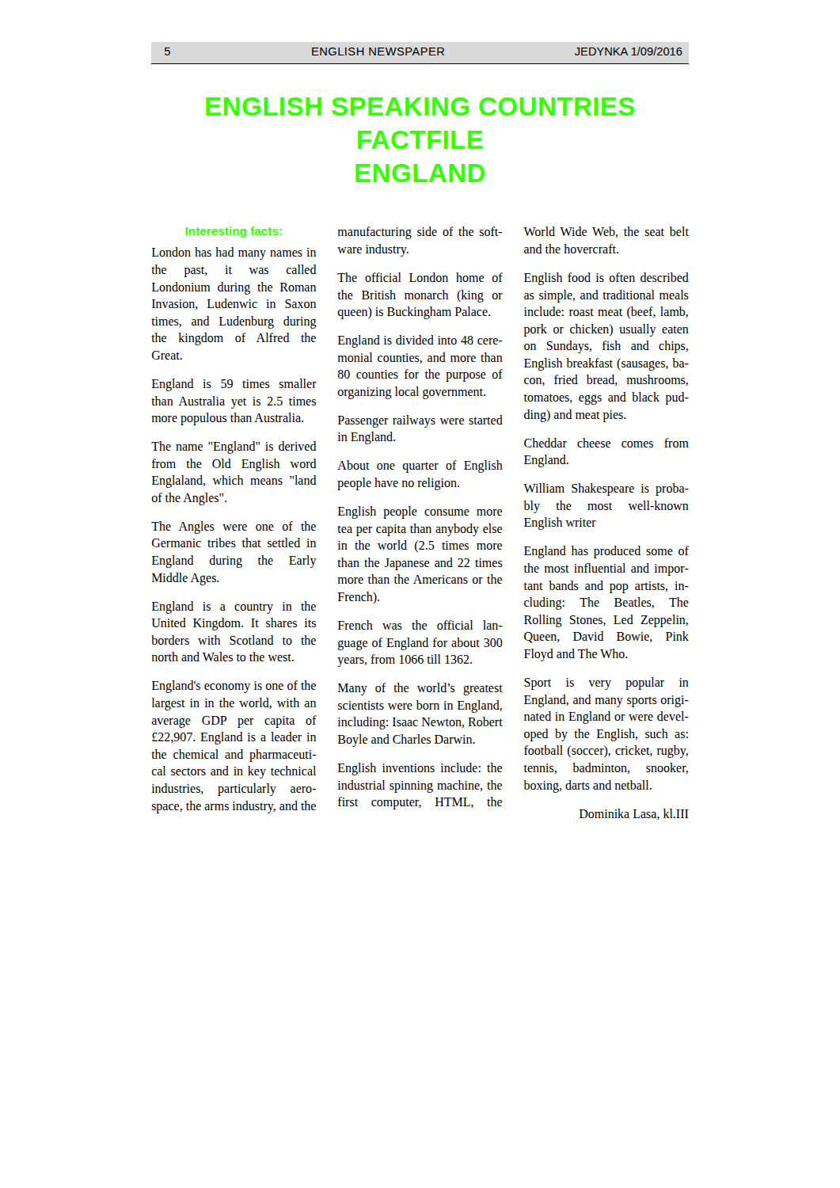5
ENGLISH NEWSPAPER JEDYNKA 1/09/2016
ENGLISH SPEAKING COUNTRIES FACTFILE
ENGLAND
Interesting facts:
London has had many names in the past, it was called Londonium during the Roman Invasion, Ludenwic in Saxon times, and Ludenburg during the kingdom of Alfred the Great.
England is 59 times smaller than Australia yet is 2.5 times more populous than Australia.
The name "England" is derived from the Old English word Englaland, which means "land of the Angles".
The Angles were one of the Germanic tribes that settled in England during the Early Middle Ages.
England is a country in the United Kingdom. It shares its borders with Scotland to the north and Wales to the west.
England's economy is one of the largest in in the world, with an average GDP per capita of £22,907. England is a leader in the chemical and pharmaceutical sectors and in key technical industries, particularly aerospace, the arms industry, and the manufacturing side of the software industry.
The official London home of the British monarch (king or queen) is Buckingham Palace.
England is divided into 48 ceremonial counties, and more than 80 counties for the purpose of organizing local government.
Passenger railways were started in England.
About one quarter of English people have no religion.
English people consume more tea per capita than anybody else in the world (2.5 times more than the Japanese and 22 times more than the Americans or the French).
French was the official language of England for about 300 years, from 1066 till 1362.
Many of the world’s greatest scientists were born in England, including: Isaac Newton, Robert Boyle and Charles Darwin.
English inventions include: the industrial spinning machine, the first computer, HTML, the World Wide Web, the seat belt and the hovercraft.
English food is often described as simple, and traditional meals include: roast meat (beef, lamb, pork or chicken) usually eaten on Sundays, fish and chips, English breakfast (sausages, bacon, fried bread, mushrooms, tomatoes, eggs and black pudding) and meat pies.
Cheddar cheese comes from England.
William Shakespeare is probably the most well-known English writer
England has produced some of the most influential and important bands and pop artists, including: The Beatles, The Rolling Stones, Led Zeppelin, Queen, David Bowie, Pink Floyd and The Who.
Sport is very popular in England, and many sports originated in England or were developed by the English, such as: football (soccer), cricket, rugby, tennis, badminton, snooker, boxing, darts and netball.
Dominika Lasa, kl.III